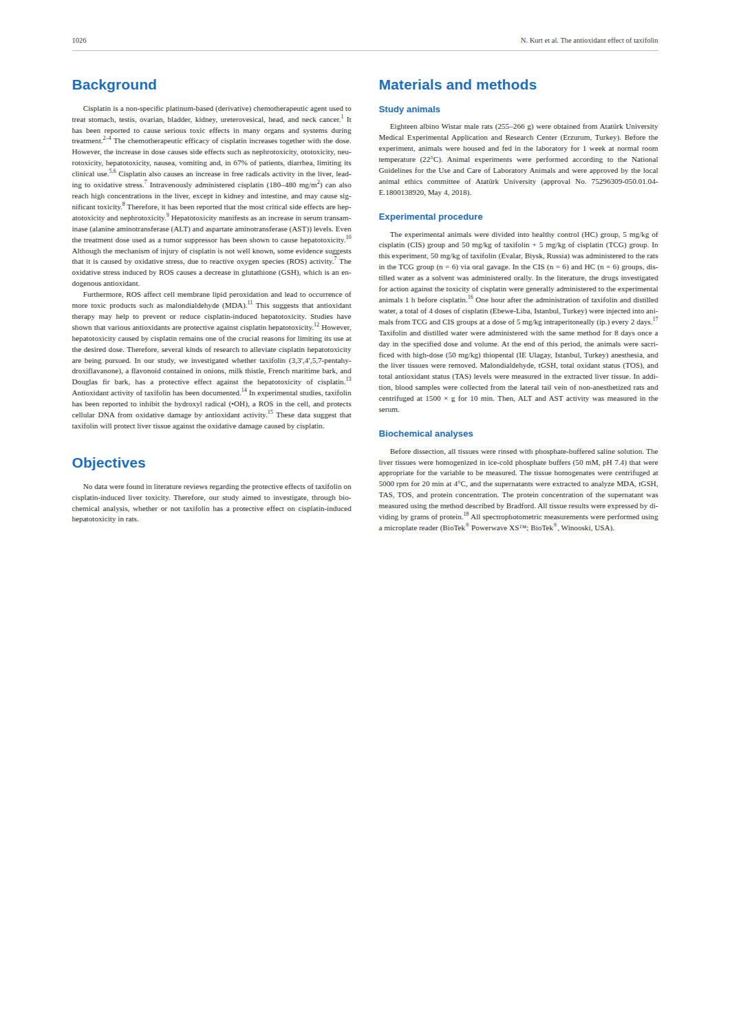1026
N. Kurt et al. The antioxidant effect of taxifolin
Background
Cisplatin is a non-specific platinum-based (derivative) chemotherapeutic agent used to treat stomach, testis, ovarian, bladder, kidney, ureterovesical, head, and neck cancer.1 It has been reported to cause serious toxic effects in many organs and systems during treatment.2–4 The chemotherapeutic efficacy of cisplatin increases together with the dose. However, the increase in dose causes side effects such as nephrotoxicity, ototoxicity, neurotoxicity, hepatotoxicity, nausea, vomiting and, in 67% of patients, diarrhea, limiting its clinical use.5,6 Cisplatin also causes an increase in free radicals activity in the liver, leading to oxidative stress.7 Intravenously administered cisplatin (180–480 mg/m2) can also reach high concentrations in the liver, except in kidney and intestine, and may cause significant toxicity.8 Therefore, it has been reported that the most critical side effects are hepatotoxicity and nephrotoxicity.9 Hepatotoxicity manifests as an increase in serum transaminase (alanine aminotransferase (ALT) and aspartate aminotransferase (AST)) levels. Even the treatment dose used as a tumor suppressor has been shown to cause hepatotoxicity.10 Although the mechanism of injury of cisplatin is not well known, some evidence suggests that it is caused by oxidative stress, due to reactive oxygen species (ROS) activity.7 The oxidative stress induced by ROS causes a decrease in glutathione (GSH), which is an endogenous antioxidant.
Furthermore, ROS affect cell membrane lipid peroxidation and lead to occurrence of more toxic products such as malondialdehyde (MDA).11 This suggests that antioxidant therapy may help to prevent or reduce cisplatin-induced hepatotoxicity. Studies have shown that various antioxidants are protective against cisplatin hepatotoxicity.12 However, hepatotoxicity caused by cisplatin remains one of the crucial reasons for limiting its use at the desired dose. Therefore, several kinds of research to alleviate cisplatin hepatotoxicity are being pursued. In our study, we investigated whether taxifolin (3,3′,4′,5,7-pentahydroxiflavanone), a flavonoid contained in onions, milk thistle, French maritime bark, and Douglas fir bark, has a protective effect against the hepatotoxicity of cisplatin.13 Antioxidant activity of taxifolin has been documented.14 In experimental studies, taxifolin has been reported to inhibit the hydroxyl radical (•OH), a ROS in the cell, and protects cellular DNA from oxidative damage by antioxidant activity.15 These data suggest that taxifolin will protect liver tissue against the oxidative damage caused by cisplatin.
Objectives
No data were found in literature reviews regarding the protective effects of taxifolin on cisplatin-induced liver toxicity. Therefore, our study aimed to investigate, through biochemical analysis, whether or not taxifolin has a protective effect on cisplatin-induced hepatotoxicity in rats.
Materials and methods
Study animals
Eighteen albino Wistar male rats (255–266 g) were obtained from Atatürk University Medical Experimental Application and Research Center (Erzurum, Turkey). Before the experiment, animals were housed and fed in the laboratory for 1 week at normal room temperature (22°C). Animal experiments were performed according to the National Guidelines for the Use and Care of Laboratory Animals and were approved by the local animal ethics committee of Atatürk University (approval No. 75296309-050.01.04-E.1800138920, May 4, 2018).
Experimental procedure
The experimental animals were divided into healthy control (HC) group, 5 mg/kg of cisplatin (CIS) group and 50 mg/kg of taxifolin + 5 mg/kg of cisplatin (TCG) group. In this experiment, 50 mg/kg of taxifolin (Evalar, Biysk, Russia) was administered to the rats in the TCG group (n = 6) via oral gavage. In the CIS (n = 6) and HC (n = 6) groups, distilled water as a solvent was administered orally. In the literature, the drugs investigated for action against the toxicity of cisplatin were generally administered to the experimental animals 1 h before cisplatin.16 One hour after the administration of taxifolin and distilled water, a total of 4 doses of cisplatin (Ebewe-Liba, Istanbul, Turkey) were injected into animals from TCG and CIS groups at a dose of 5 mg/kg intraperitoneally (ip.) every 2 days.17 Taxifolin and distilled water were administered with the same method for 8 days once a day in the specified dose and volume. At the end of this period, the animals were sacrificed with high-dose (50 mg/kg) thiopental (IE Ulagay, Istanbul, Turkey) anesthesia, and the liver tissues were removed. Malondialdehyde, tGSH, total oxidant status (TOS), and total antioxidant status (TAS) levels were measured in the extracted liver tissue. In addition, blood samples were collected from the lateral tail vein of non-anesthetized rats and centrifuged at 1500 × g for 10 min. Then, ALT and AST activity was measured in the serum.
Biochemical analyses
Before dissection, all tissues were rinsed with phosphate-buffered saline solution. The liver tissues were homogenized in ice-cold phosphate buffers (50 mM, pH 7.4) that were appropriate for the variable to be measured. The tissue homogenates were centrifuged at 5000 rpm for 20 min at 4°C, and the supernatants were extracted to analyze MDA, tGSH, TAS, TOS, and protein concentration. The protein concentration of the supernatant was measured using the method described by Bradford. All tissue results were expressed by dividing by grams of protein.18 All spectrophotometric measurements were performed using a microplate reader (BioTek® Powerwave XS™; BioTek®, Winooski, USA).